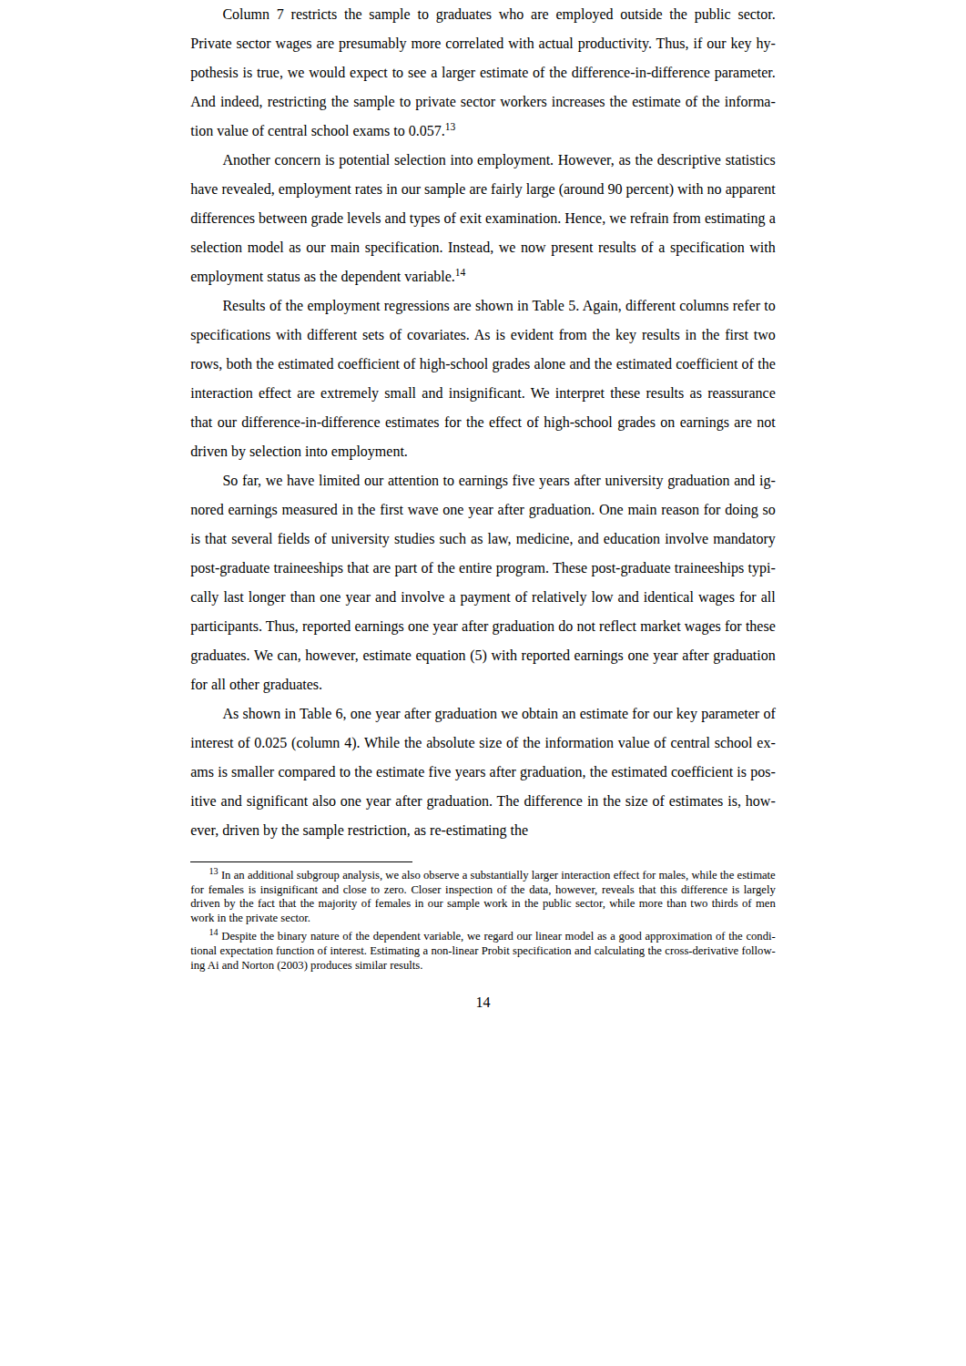Column 7 restricts the sample to graduates who are employed outside the public sector. Private sector wages are presumably more correlated with actual productivity. Thus, if our key hypothesis is true, we would expect to see a larger estimate of the difference-in-difference parameter. And indeed, restricting the sample to private sector workers increases the estimate of the information value of central school exams to 0.057.13
Another concern is potential selection into employment. However, as the descriptive statistics have revealed, employment rates in our sample are fairly large (around 90 percent) with no apparent differences between grade levels and types of exit examination. Hence, we refrain from estimating a selection model as our main specification. Instead, we now present results of a specification with employment status as the dependent variable.14
Results of the employment regressions are shown in Table 5. Again, different columns refer to specifications with different sets of covariates. As is evident from the key results in the first two rows, both the estimated coefficient of high-school grades alone and the estimated coefficient of the interaction effect are extremely small and insignificant. We interpret these results as reassurance that our difference-in-difference estimates for the effect of high-school grades on earnings are not driven by selection into employment.
So far, we have limited our attention to earnings five years after university graduation and ignored earnings measured in the first wave one year after graduation. One main reason for doing so is that several fields of university studies such as law, medicine, and education involve mandatory post-graduate traineeships that are part of the entire program. These post-graduate traineeships typically last longer than one year and involve a payment of relatively low and identical wages for all participants. Thus, reported earnings one year after graduation do not reflect market wages for these graduates. We can, however, estimate equation (5) with reported earnings one year after graduation for all other graduates.
As shown in Table 6, one year after graduation we obtain an estimate for our key parameter of interest of 0.025 (column 4). While the absolute size of the information value of central school exams is smaller compared to the estimate five years after graduation, the estimated coefficient is positive and significant also one year after graduation. The difference in the size of estimates is, however, driven by the sample restriction, as re-estimating the
13 In an additional subgroup analysis, we also observe a substantially larger interaction effect for males, while the estimate for females is insignificant and close to zero. Closer inspection of the data, however, reveals that this difference is largely driven by the fact that the majority of females in our sample work in the public sector, while more than two thirds of men work in the private sector.
14 Despite the binary nature of the dependent variable, we regard our linear model as a good approximation of the conditional expectation function of interest. Estimating a non-linear Probit specification and calculating the cross-derivative following Ai and Norton (2003) produces similar results.
14